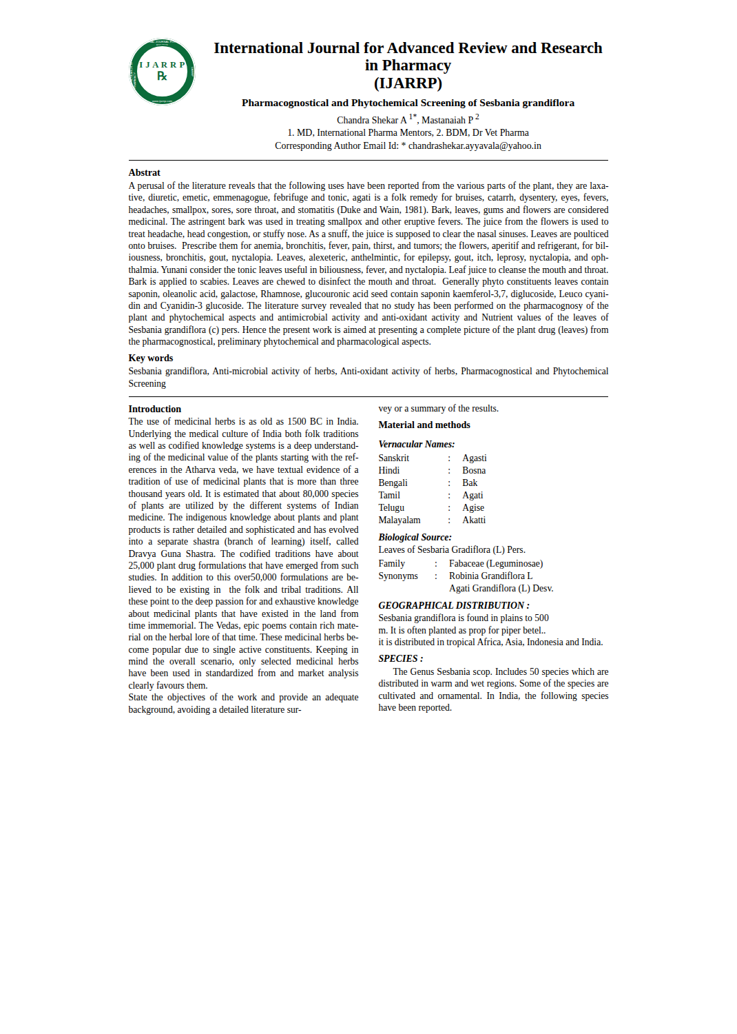INTERNATIONAL JOURNAL FOR ADVANCED REVIEW
www.ijarrp.com
AND RESEARCH IN PHARMACY
IJARRP
I J A R R P
℞
International Journal for Advanced Review and Research in Pharmacy
(IJARRP)
Pharmacognostical and Phytochemical Screening of Sesbania grandiflora
Chandra Shekar A 1*, Mastanaiah P 2
1. MD, International Pharma Mentors, 2. BDM, Dr Vet Pharma
Corresponding Author Email Id: * chandrashekar.ayyavala@yahoo.in
Abstrat
A perusal of the literature reveals that the following uses have been reported from the various parts of the plant, they are laxative, diuretic, emetic, emmenagogue, febrifuge and tonic, agati is a folk remedy for bruises, catarrh, dysentery, eyes, fevers, headaches, smallpox, sores, sore throat, and stomatitis (Duke and Wain, 1981). Bark, leaves, gums and flowers are considered medicinal. The astringent bark was used in treating smallpox and other eruptive fevers. The juice from the flowers is used to treat headache, head congestion, or stuffy nose. As a snuff, the juice is supposed to clear the nasal sinuses. Leaves are poulticed onto bruises. Prescribe them for anemia, bronchitis, fever, pain, thirst, and tumors; the flowers, aperitif and refrigerant, for biliousness, bronchitis, gout, nyctalopia. Leaves, alexeteric, anthelmintic, for epilepsy, gout, itch, leprosy, nyctalopia, and ophthalmia. Yunani consider the tonic leaves useful in biliousness, fever, and nyctalopia. Leaf juice to cleanse the mouth and throat. Bark is applied to scabies. Leaves are chewed to disinfect the mouth and throat. Generally phyto constituents leaves contain saponin, oleanolic acid, galactose, Rhamnose, glucouronic acid seed contain saponin kaemferol-3,7, diglucoside, Leuco cyanidin and Cyanidin-3 glucoside. The literature survey revealed that no study has been performed on the pharmacognosy of the plant and phytochemical aspects and antimicrobial activity and anti-oxidant activity and Nutrient values of the leaves of Sesbania grandiflora (c) pers. Hence the present work is aimed at presenting a complete picture of the plant drug (leaves) from the pharmacognostical, preliminary phytochemical and pharmacological aspects.
Key words
Sesbania grandiflora, Anti-microbial activity of herbs, Anti-oxidant activity of herbs, Pharmacognostical and Phytochemical Screening
Introduction
The use of medicinal herbs is as old as 1500 BC in India. Underlying the medical culture of India both folk traditions as well as codified knowledge systems is a deep understanding of the medicinal value of the plants starting with the references in the Atharva veda, we have textual evidence of a tradition of use of medicinal plants that is more than three thousand years old. It is estimated that about 80,000 species of plants are utilized by the different systems of Indian medicine. The indigenous knowledge about plants and plant products is rather detailed and sophisticated and has evolved into a separate shastra (branch of learning) itself, called Dravya Guna Shastra. The codified traditions have about 25,000 plant drug formulations that have emerged from such studies. In addition to this over50,000 formulations are believed to be existing in the folk and tribal traditions. All these point to the deep passion for and exhaustive knowledge about medicinal plants that have existed in the land from time immemorial. The Vedas, epic poems contain rich material on the herbal lore of that time. These medicinal herbs become popular due to single active constituents. Keeping in mind the overall scenario, only selected medicinal herbs have been used in standardized from and market analysis clearly favours them.
State the objectives of the work and provide an adequate background, avoiding a detailed literature sur-
vey or a summary of the results.
Material and methods
Vernacular Names:
| Sanskrit | : | Agasti |
| Hindi | : | Bosna |
| Bengali | : | Bak |
| Tamil | : | Agati |
| Telugu | : | Agise |
| Malayalam | : | Akatti |
Biological Source:
Leaves of Sesbaria Gradiflora (L) Pers.
| Family | : | Fabaceae (Leguminosae) |
| Synonyms | : | Robinia Grandiflora L |
| | | Agati Grandiflora (L) Desv. |
GEOGRAPHICAL DISTRIBUTION :
Sesbania grandiflora is found in plains to 500
m. It is often planted as prop for piper betel..
it is distributed in tropical Africa, Asia, Indonesia and India.
SPECIES :
The Genus Sesbania scop. Includes 50 species which are distributed in warm and wet regions. Some of the species are cultivated and ornamental. In India, the following species have been reported.